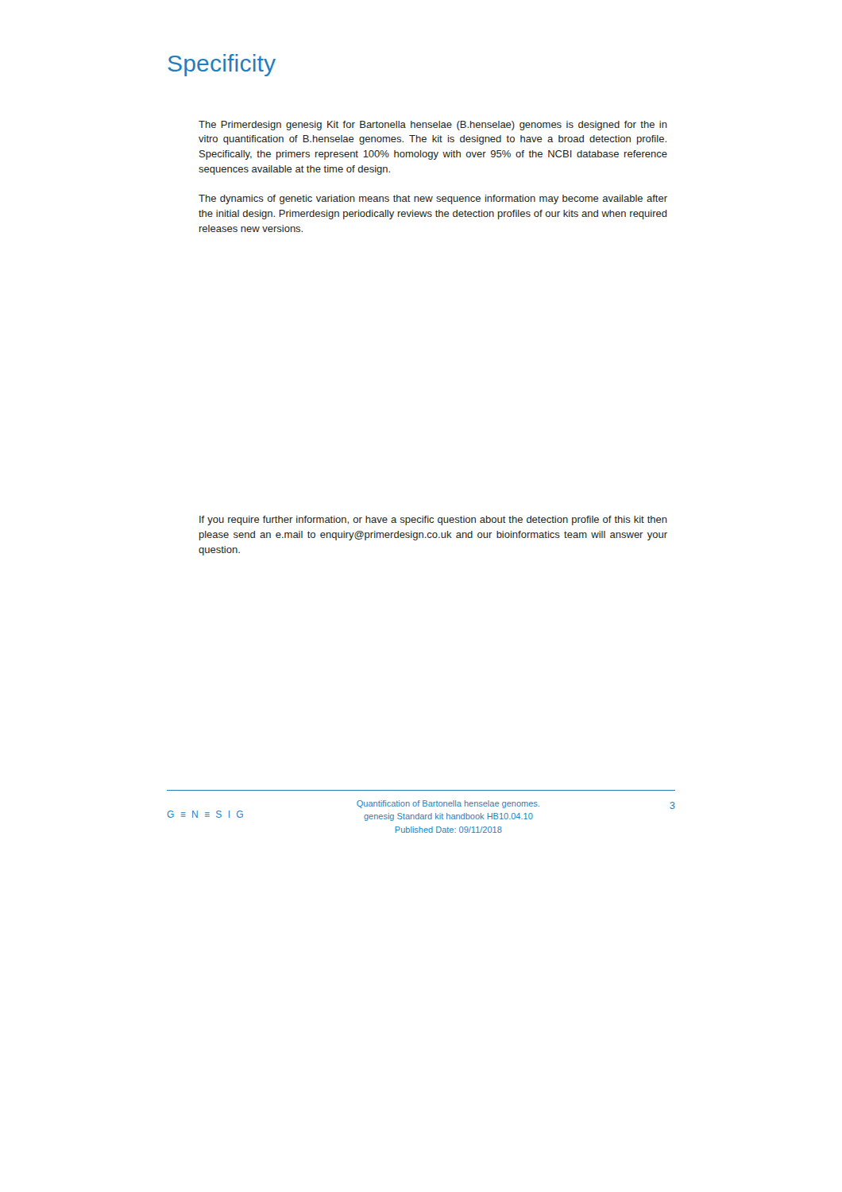Specificity
The Primerdesign genesig Kit for Bartonella henselae (B.henselae) genomes is designed for the in vitro quantification of B.henselae genomes. The kit is designed to have a broad detection profile. Specifically, the primers represent 100% homology with over 95% of the NCBI database reference sequences available at the time of design.
The dynamics of genetic variation means that new sequence information may become available after the initial design. Primerdesign periodically reviews the detection profiles of our kits and when required releases new versions.
If you require further information, or have a specific question about the detection profile of this kit then please send an e.mail to enquiry@primerdesign.co.uk and our bioinformatics team will answer your question.
G ≡ N ≡ S I G
Quantification of Bartonella henselae genomes.
genesig Standard kit handbook HB10.04.10
Published Date: 09/11/2018
3